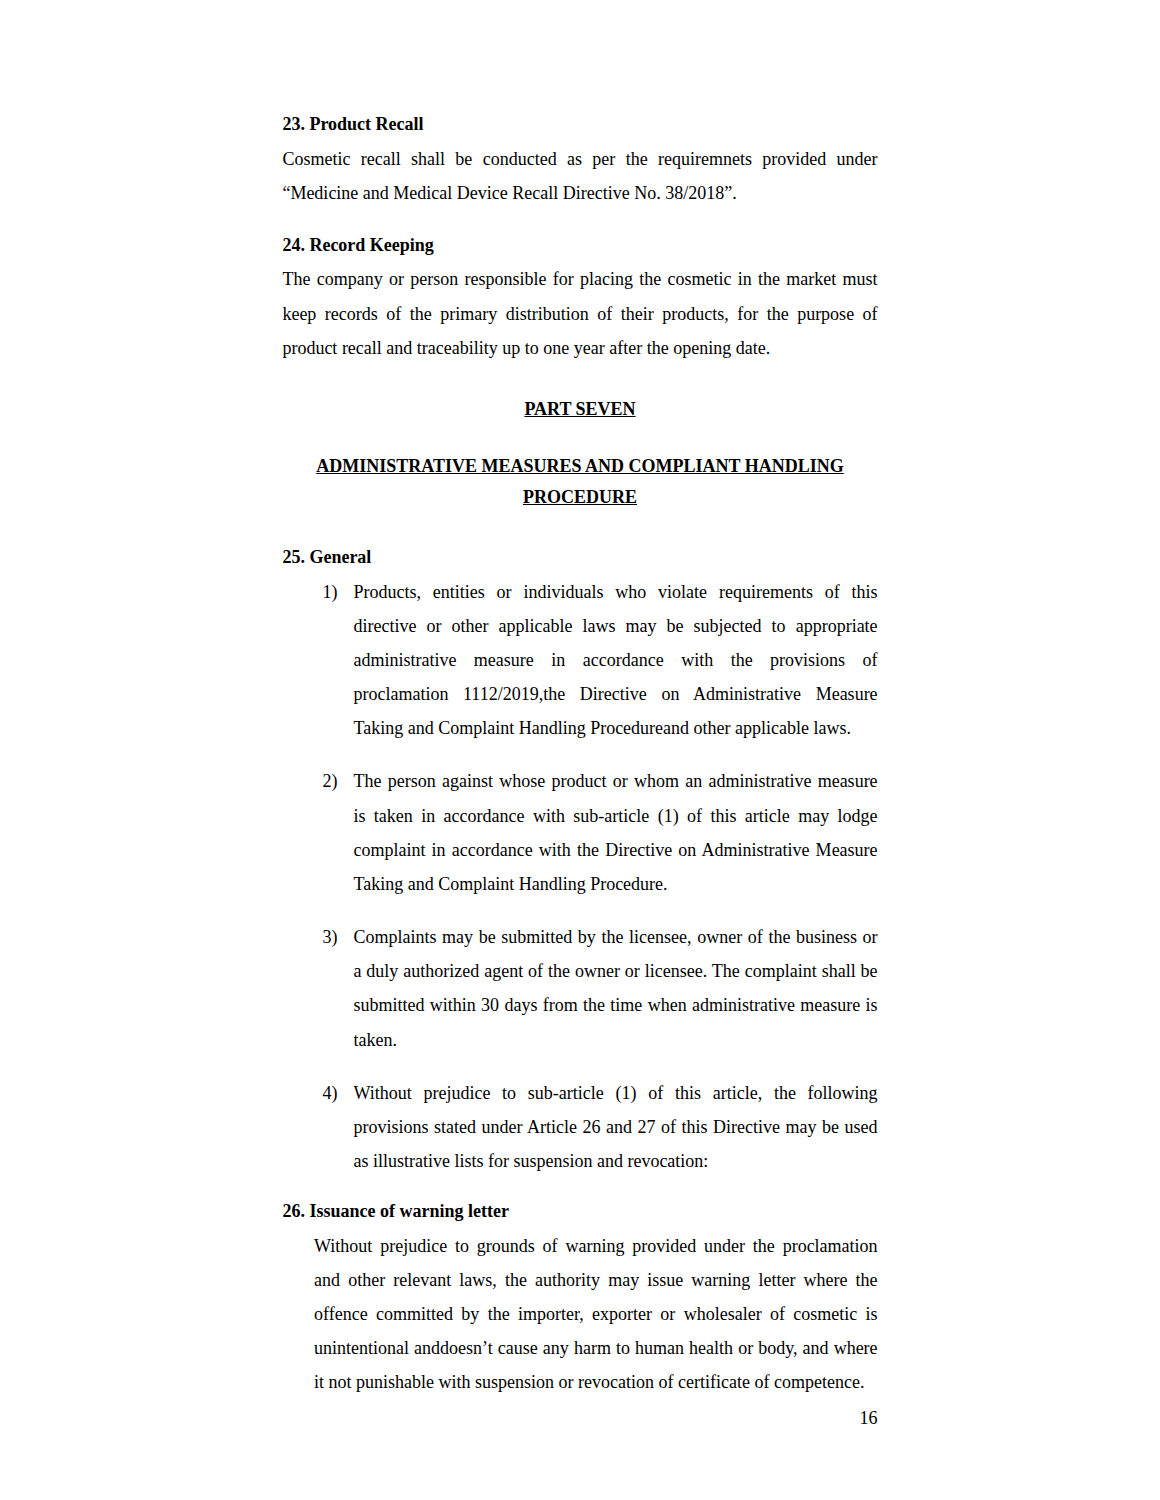23. Product Recall
Cosmetic recall shall be conducted as per the requiremnets provided under “Medicine and Medical Device Recall Directive No. 38/2018”.
24. Record Keeping
The company or person responsible for placing the cosmetic in the market must keep records of the primary distribution of their products, for the purpose of product recall and traceability up to one year after the opening date.
PART SEVEN
ADMINISTRATIVE MEASURES AND COMPLIANT HANDLING PROCEDURE
25. General
Products, entities or individuals who violate requirements of this directive or other applicable laws may be subjected to appropriate administrative measure in accordance with the provisions of proclamation 1112/2019,the Directive on Administrative Measure Taking and Complaint Handling Procedureand other applicable laws.
The person against whose product or whom an administrative measure is taken in accordance with sub-article (1) of this article may lodge complaint in accordance with the Directive on Administrative Measure Taking and Complaint Handling Procedure.
Complaints may be submitted by the licensee, owner of the business or a duly authorized agent of the owner or licensee. The complaint shall be submitted within 30 days from the time when administrative measure is taken.
Without prejudice to sub-article (1) of this article, the following provisions stated under Article 26 and 27 of this Directive may be used as illustrative lists for suspension and revocation:
26. Issuance of warning letter
Without prejudice to grounds of warning provided under the proclamation and other relevant laws, the authority may issue warning letter where the offence committed by the importer, exporter or wholesaler of cosmetic is unintentional anddoesn’t cause any harm to human health or body, and where it not punishable with suspension or revocation of certificate of competence.
16